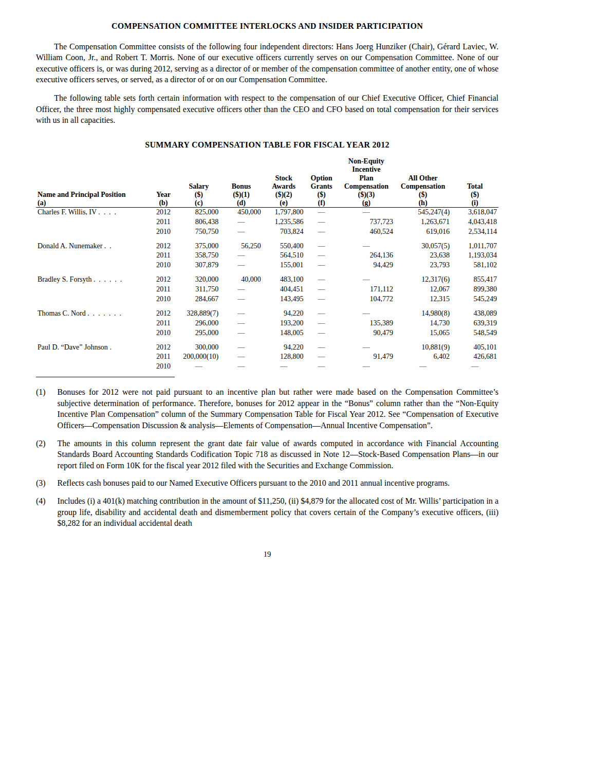COMPENSATION COMMITTEE INTERLOCKS AND INSIDER PARTICIPATION
The Compensation Committee consists of the following four independent directors: Hans Joerg Hunziker (Chair), Gérard Laviec, W. William Coon, Jr., and Robert T. Morris. None of our executive officers currently serves on our Compensation Committee. None of our executive officers is, or was during 2012, serving as a director of or member of the compensation committee of another entity, one of whose executive officers serves, or served, as a director of or on our Compensation Committee.
The following table sets forth certain information with respect to the compensation of our Chief Executive Officer, Chief Financial Officer, the three most highly compensated executive officers other than the CEO and CFO based on total compensation for their services with us in all capacities.
SUMMARY COMPENSATION TABLE FOR FISCAL YEAR 2012
| | | | | | | Non-Equity Incentive | | |
| --- | --- | --- | --- | --- | --- | --- | --- | --- |
| | | | | Stock | Option | Plan | All Other | |
| | | Salary | Bonus | Awards | Grants | Compensation | Compensation | Total |
| Name and Principal Position | Year | ($) | ($)(1) | ($)(2) | ($) | ($)(3) | ($) | ($) |
| (a) | (b) | (c) | (d) | (e) | (f) | (g) | (h) | (i) |
| Charles F. Willis, IV . . . . | 2012 | 825,000 | 450,000 | 1,797,800 | — | — | 545,247(4) | 3,618,047 |
| | 2011 | 806,438 | — | 1,235,586 | — | 737,723 | 1,263,671 | 4,043,418 |
| | 2010 | 750,750 | — | 703,824 | — | 460,524 | 619,016 | 2,534,114 |
| Donald A. Nunemaker . . | 2012 | 375,000 | 56,250 | 550,400 | — | — | 30,057(5) | 1,011,707 |
| | 2011 | 358,750 | — | 564,510 | — | 264,136 | 23,638 | 1,193,034 |
| | 2010 | 307,879 | — | 155,001 | — | 94,429 | 23,793 | 581,102 |
| Bradley S. Forsyth . . . . . . | 2012 | 320,000 | 40,000 | 483,100 | — | — | 12,317(6) | 855,417 |
| | 2011 | 311,750 | — | 404,451 | — | 171,112 | 12,067 | 899,380 |
| | 2010 | 284,667 | — | 143,495 | — | 104,772 | 12,315 | 545,249 |
| Thomas C. Nord . . . . . . . | 2012 | 328,889(7) | — | 94,220 | — | — | 14,980(8) | 438,089 |
| | 2011 | 296,000 | — | 193,200 | — | 135,389 | 14,730 | 639,319 |
| | 2010 | 295,000 | — | 148,005 | — | 90,479 | 15,065 | 548,549 |
| Paul D. “Dave” Johnson . | 2012 | 300,000 | — | 94,220 | — | — | 10,881(9) | 405,101 |
| | 2011 | 200,000(10) | — | 128,800 | — | 91,479 | 6,402 | 426,681 |
| | 2010 | — | — | — | — | — | — | — |
(1)
Bonuses for 2012 were not paid pursuant to an incentive plan but rather were made based on the Compensation Committee’s subjective determination of performance. Therefore, bonuses for 2012 appear in the “Bonus” column rather than the “Non-Equity Incentive Plan Compensation” column of the Summary Compensation Table for Fiscal Year 2012. See “Compensation of Executive Officers—Compensation Discussion & analysis—Elements of Compensation—Annual Incentive Compensation”.
(2)
The amounts in this column represent the grant date fair value of awards computed in accordance with Financial Accounting Standards Board Accounting Standards Codification Topic 718 as discussed in Note 12—Stock-Based Compensation Plans—in our report filed on Form 10K for the fiscal year 2012 filed with the Securities and Exchange Commission.
(3)
Reflects cash bonuses paid to our Named Executive Officers pursuant to the 2010 and 2011 annual incentive programs.
(4)
Includes (i) a 401(k) matching contribution in the amount of $11,250, (ii) $4,879 for the allocated cost of Mr. Willis’ participation in a group life, disability and accidental death and dismemberment policy that covers certain of the Company’s executive officers, (iii) $8,282 for an individual accidental death
19